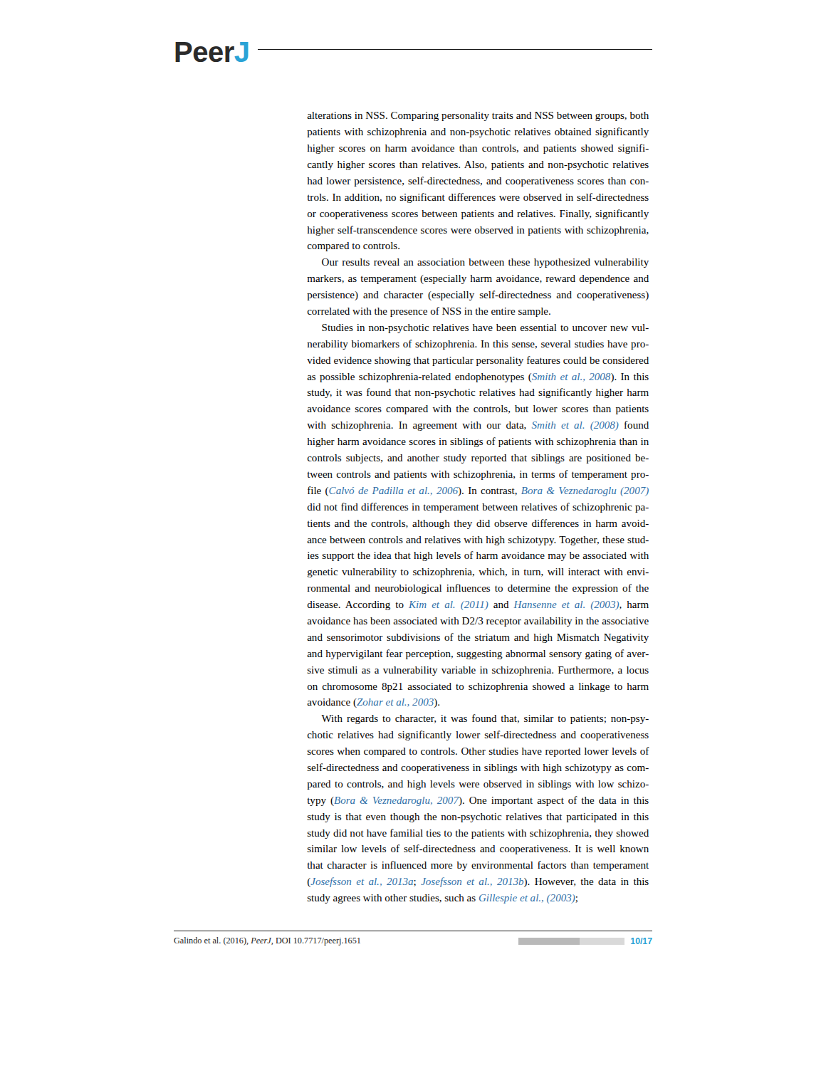Peer J
alterations in NSS. Comparing personality traits and NSS between groups, both patients with schizophrenia and non-psychotic relatives obtained significantly higher scores on harm avoidance than controls, and patients showed significantly higher scores than relatives. Also, patients and non-psychotic relatives had lower persistence, self-directedness, and cooperativeness scores than controls. In addition, no significant differences were observed in self-directedness or cooperativeness scores between patients and relatives. Finally, significantly higher self-transcendence scores were observed in patients with schizophrenia, compared to controls.
Our results reveal an association between these hypothesized vulnerability markers, as temperament (especially harm avoidance, reward dependence and persistence) and character (especially self-directedness and cooperativeness) correlated with the presence of NSS in the entire sample.
Studies in non-psychotic relatives have been essential to uncover new vulnerability biomarkers of schizophrenia. In this sense, several studies have provided evidence showing that particular personality features could be considered as possible schizophrenia-related endophenotypes (Smith et al., 2008). In this study, it was found that non-psychotic relatives had significantly higher harm avoidance scores compared with the controls, but lower scores than patients with schizophrenia. In agreement with our data, Smith et al. (2008) found higher harm avoidance scores in siblings of patients with schizophrenia than in controls subjects, and another study reported that siblings are positioned between controls and patients with schizophrenia, in terms of temperament profile (Calvó de Padilla et al., 2006). In contrast, Bora & Veznedaroglu (2007) did not find differences in temperament between relatives of schizophrenic patients and the controls, although they did observe differences in harm avoidance between controls and relatives with high schizotypy. Together, these studies support the idea that high levels of harm avoidance may be associated with genetic vulnerability to schizophrenia, which, in turn, will interact with environmental and neurobiological influences to determine the expression of the disease. According to Kim et al. (2011) and Hansenne et al. (2003), harm avoidance has been associated with D2/3 receptor availability in the associative and sensorimotor subdivisions of the striatum and high Mismatch Negativity and hypervigilant fear perception, suggesting abnormal sensory gating of aversive stimuli as a vulnerability variable in schizophrenia. Furthermore, a locus on chromosome 8p21 associated to schizophrenia showed a linkage to harm avoidance (Zohar et al., 2003).
With regards to character, it was found that, similar to patients; non-psychotic relatives had significantly lower self-directedness and cooperativeness scores when compared to controls. Other studies have reported lower levels of self-directedness and cooperativeness in siblings with high schizotypy as compared to controls, and high levels were observed in siblings with low schizotypy (Bora & Veznedaroglu, 2007). One important aspect of the data in this study is that even though the non-psychotic relatives that participated in this study did not have familial ties to the patients with schizophrenia, they showed similar low levels of self-directedness and cooperativeness. It is well known that character is influenced more by environmental factors than temperament (Josefsson et al., 2013a; Josefsson et al., 2013b). However, the data in this study agrees with other studies, such as Gillespie et al., (2003);
Galindo et al. (2016), PeerJ, DOI 10.7717/peerj.1651
10/17